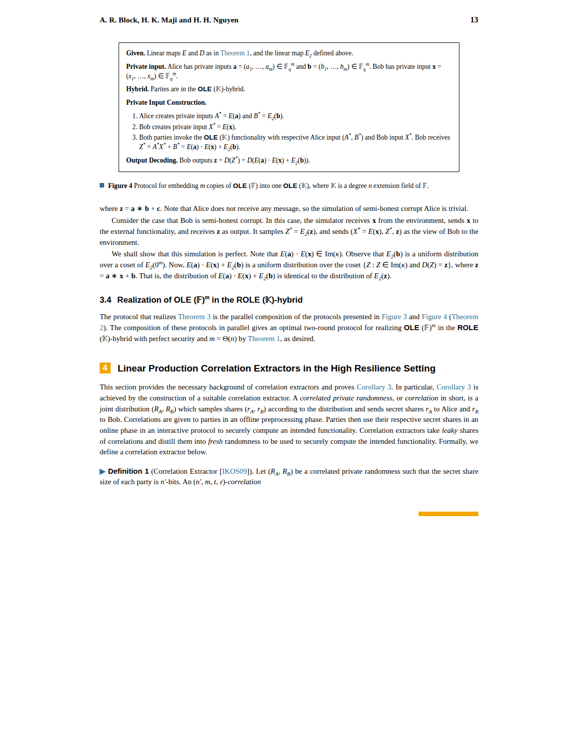A. R. Block, H. K. Maji and H. H. Nguyen 13
Given. Linear maps E and D as in Theorem 1, and the linear map E2 defined above.
Private input. Alice has private inputs a = (a1, …, am) ∈ 𝔽qm and b = (b1, …, bm) ∈ 𝔽qm. Bob has private input x = (x1, …, xm) ∈ 𝔽qm.
Hybrid. Parties are in the OLE (𝕂)-hybrid.
Private Input Construction.
Alice creates private inputs A* = E(a) and B* = E2(b).
Bob creates private input X* = E(x).
Both parties invoke the OLE (𝕂) functionality with respective Alice input (A*, B*) and Bob input X*. Bob receives Z* = A*X* + B* = E(a) · E(x) + E2(b).
Output Decoding. Bob outputs z = D(Z*) = D(E(a) · E(x) + E2(b)).
Figure 4 Protocol for embedding m copies of OLE (𝔽) into one OLE (𝕂), where 𝕂 is a degree n extension field of 𝔽.
where z = a ∗ b + c. Note that Alice does not receive any message, so the simulation of semi-honest corrupt Alice is trivial.
Consider the case that Bob is semi-honest corrupt. In this case, the simulator receives x from the environment, sends x to the external functionality, and receives z as output. It samples Z* = E2(z), and sends (X* = E(x), Z*, z) as the view of Bob to the environment.
We shall show that this simulation is perfect. Note that E(a) · E(x) ∈ Im(κ). Observe that E2(b) is a uniform distribution over a coset of E2(0m). Now, E(a) · E(x) + E2(b) is a uniform distribution over the coset {Z : Z ∈ Im(κ) and D(Z) = z}, where z = a ∗ x + b. That is, the distribution of E(a) · E(x) + E2(b) is identical to the distribution of E2(z).
3.4 Realization of OLE (𝔽)m in the ROLE (𝕂)-hybrid
The protocol that realizes Theorem 3 is the parallel composition of the protocols presented in Figure 3 and Figure 4 (Theorem 2). The composition of these protocols in parallel gives an optimal two-round protocol for realizing OLE (𝔽)m in the ROLE (𝕂)-hybrid with perfect security and m = Θ(n) by Theorem 1, as desired.
4 Linear Production Correlation Extractors in the High Resilience Setting
This section provides the necessary background of correlation extractors and proves Corollary 3. In particular, Corollary 3 is achieved by the construction of a suitable correlation extractor. A correlated private randomness, or correlation in short, is a joint distribution (RA, RB) which samples shares (rA, rB) according to the distribution and sends secret shares rA to Alice and rB to Bob. Correlations are given to parties in an offline preprocessing phase. Parties then use their respective secret shares in an online phase in an interactive protocol to securely compute an intended functionality. Correlation extractors take leaky shares of correlations and distill them into fresh randomness to be used to securely compute the intended functionality. Formally, we define a correlation extractor below.
▶Definition 1 (Correlation Extractor [IKOS09]). Let (RA, RB) be a correlated private randomness such that the secret share size of each party is n′-bits. An (n′, m, t, ε)-correlation